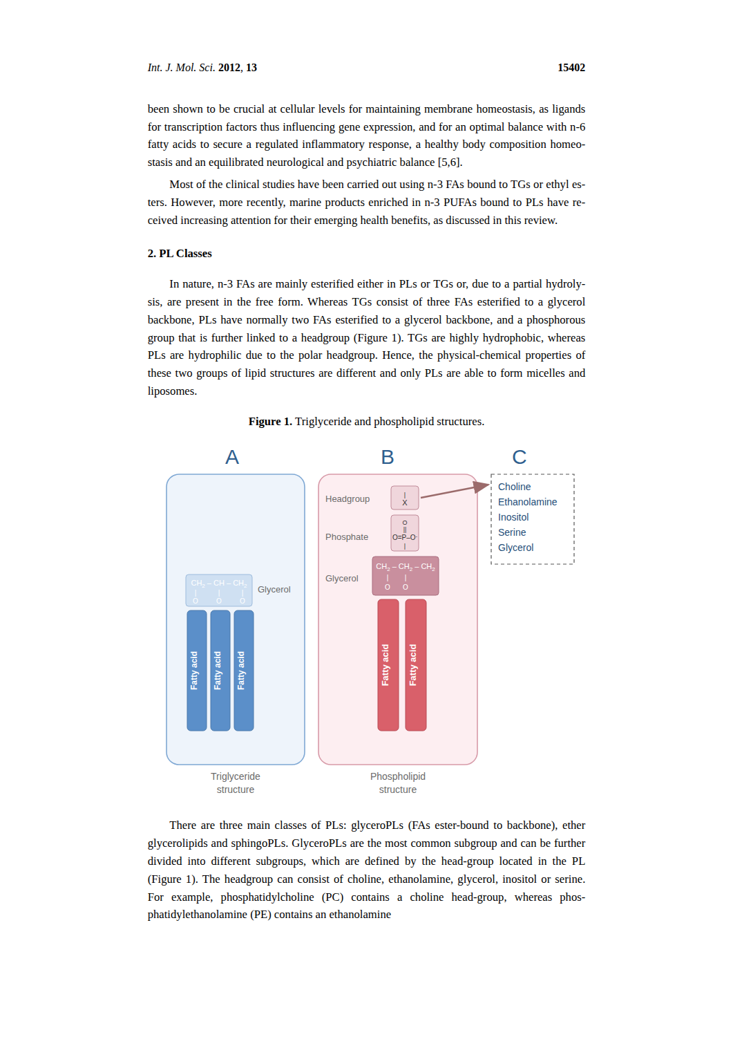Int. J. Mol. Sci. 2012, 13
15402
been shown to be crucial at cellular levels for maintaining membrane homeostasis, as ligands for transcription factors thus influencing gene expression, and for an optimal balance with n-6 fatty acids to secure a regulated inflammatory response, a healthy body composition homeostasis and an equilibrated neurological and psychiatric balance [5,6].
Most of the clinical studies have been carried out using n-3 FAs bound to TGs or ethyl esters. However, more recently, marine products enriched in n-3 PUFAs bound to PLs have received increasing attention for their emerging health benefits, as discussed in this review.
2. PL Classes
In nature, n-3 FAs are mainly esterified either in PLs or TGs or, due to a partial hydrolysis, are present in the free form. Whereas TGs consist of three FAs esterified to a glycerol backbone, PLs have normally two FAs esterified to a glycerol backbone, and a phosphorous group that is further linked to a headgroup (Figure 1). TGs are highly hydrophobic, whereas PLs are hydrophilic due to the polar headgroup. Hence, the physical-chemical properties of these two groups of lipid structures are different and only PLs are able to form micelles and liposomes.
Figure 1. Triglyceride and phospholipid structures.
A B C Choline Ethanolamine Inositol Serine Glycerol Headgroup Phosphate Glycerol | X O || O=P–O- | CH2 – CH2 – CH2 | | O O Fatty acid Fatty acid CH2 – CH – CH2 | | | O O O Glycerol Fatty acid Fatty acid Fatty acid Triglyceride structure Phospholipid structure
There are three main classes of PLs: glyceroPLs (FAs ester-bound to backbone), ether glycerolipids and sphingoPLs. GlyceroPLs are the most common subgroup and can be further divided into different subgroups, which are defined by the head-group located in the PL (Figure 1). The headgroup can consist of choline, ethanolamine, glycerol, inositol or serine. For example, phosphatidylcholine (PC) contains a choline head-group, whereas phosphatidylethanolamine (PE) contains an ethanolamine